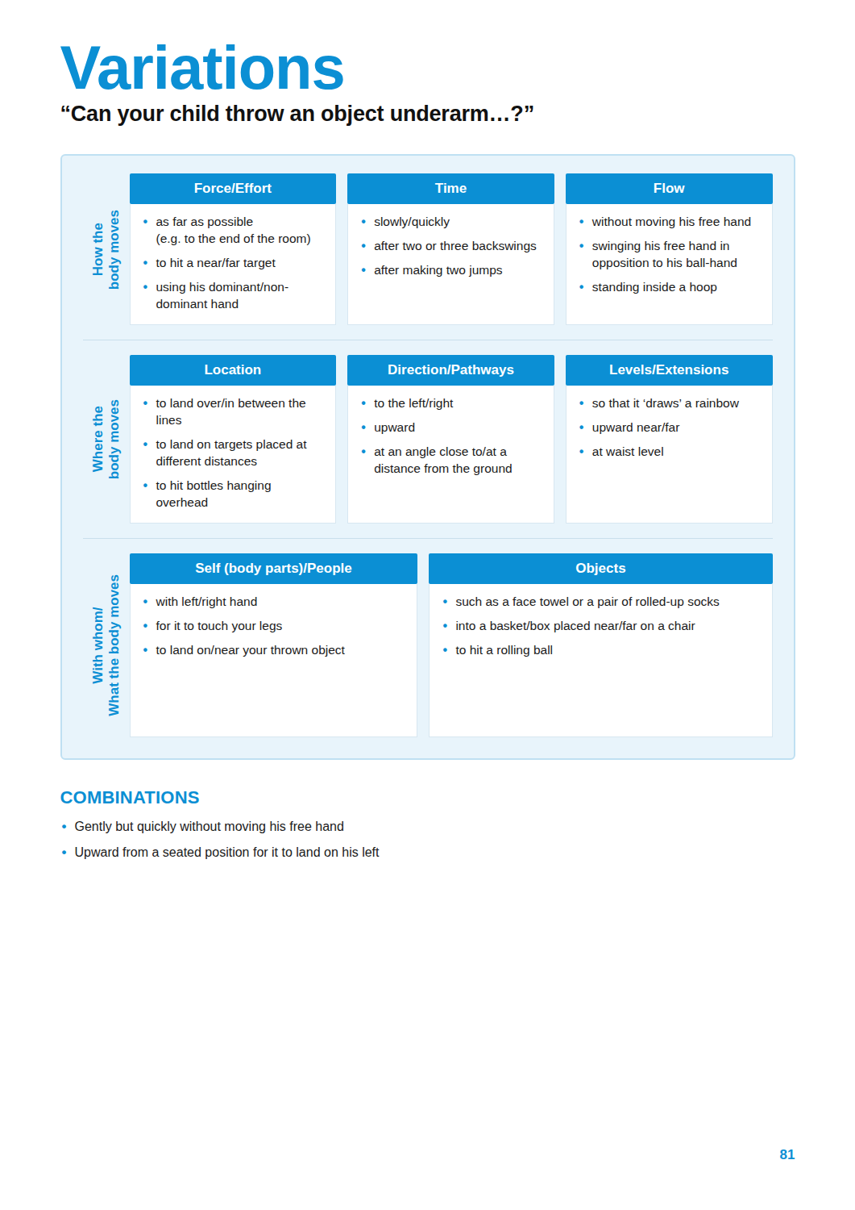Variations
“Can your child throw an object underarm…?”
How the body moves
Force/Effort
as far as possible
(e.g. to the end of the room)
to hit a near/far target
using his dominant/non-dominant hand
Time
slowly/quickly
after two or three backswings
after making two jumps
Flow
without moving his free hand
swinging his free hand in opposition to his ball-hand
standing inside a hoop
Where the body moves
Location
to land over/in between the lines
to land on targets placed at different distances
to hit bottles hanging overhead
Direction/Pathways
to the left/right
upward
at an angle close to/at a distance from the ground
Levels/Extensions
so that it ‘draws’ a rainbow
upward near/far
at waist level
With whom/ What the body moves
Self (body parts)/People
with left/right hand
for it to touch your legs
to land on/near your thrown object
Objects
such as a face towel or a pair of rolled-up socks
into a basket/box placed near/far on a chair
to hit a rolling ball
COMBINATIONS
Gently but quickly without moving his free hand
Upward from a seated position for it to land on his left
81